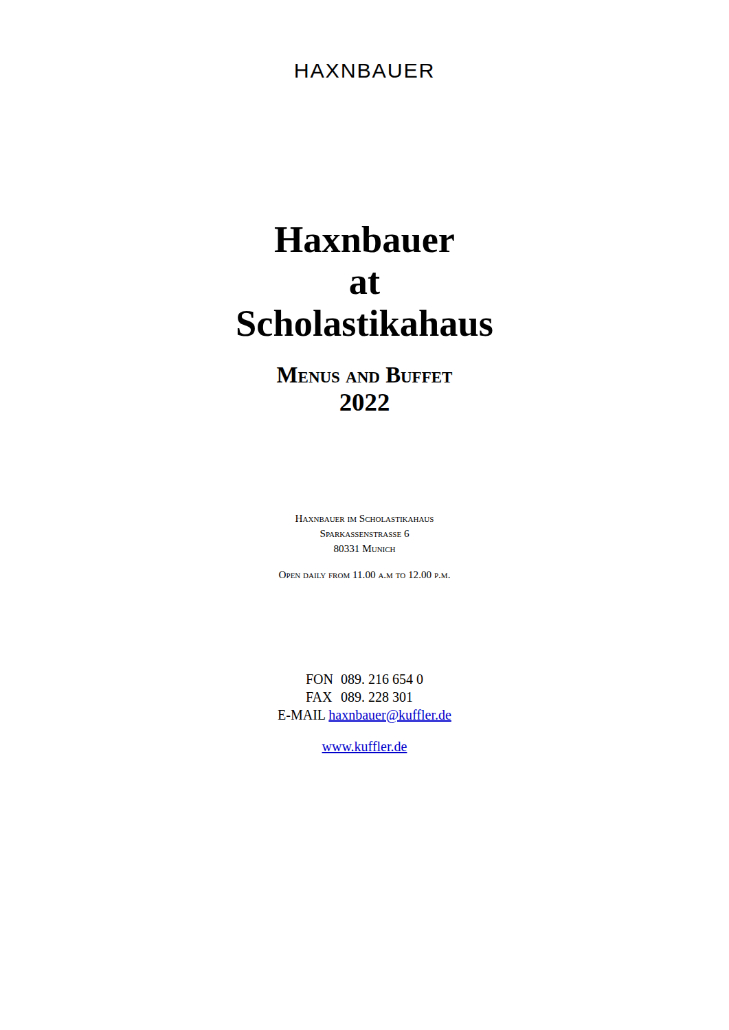HAXNBAUER
Haxnbauer
at
Scholastikahaus
Menus and Buffet 2022
Haxnbauer im Scholastikahaus
Sparkassenstrasse 6
80331 Munich
Open daily from 11.00 a.m to 12.00 p.m.
| FON | 089. 216 654 0 |
| FAX | 089. 228 301 |
E-MAIL haxnbauer@kuffler.de
www.kuffler.de